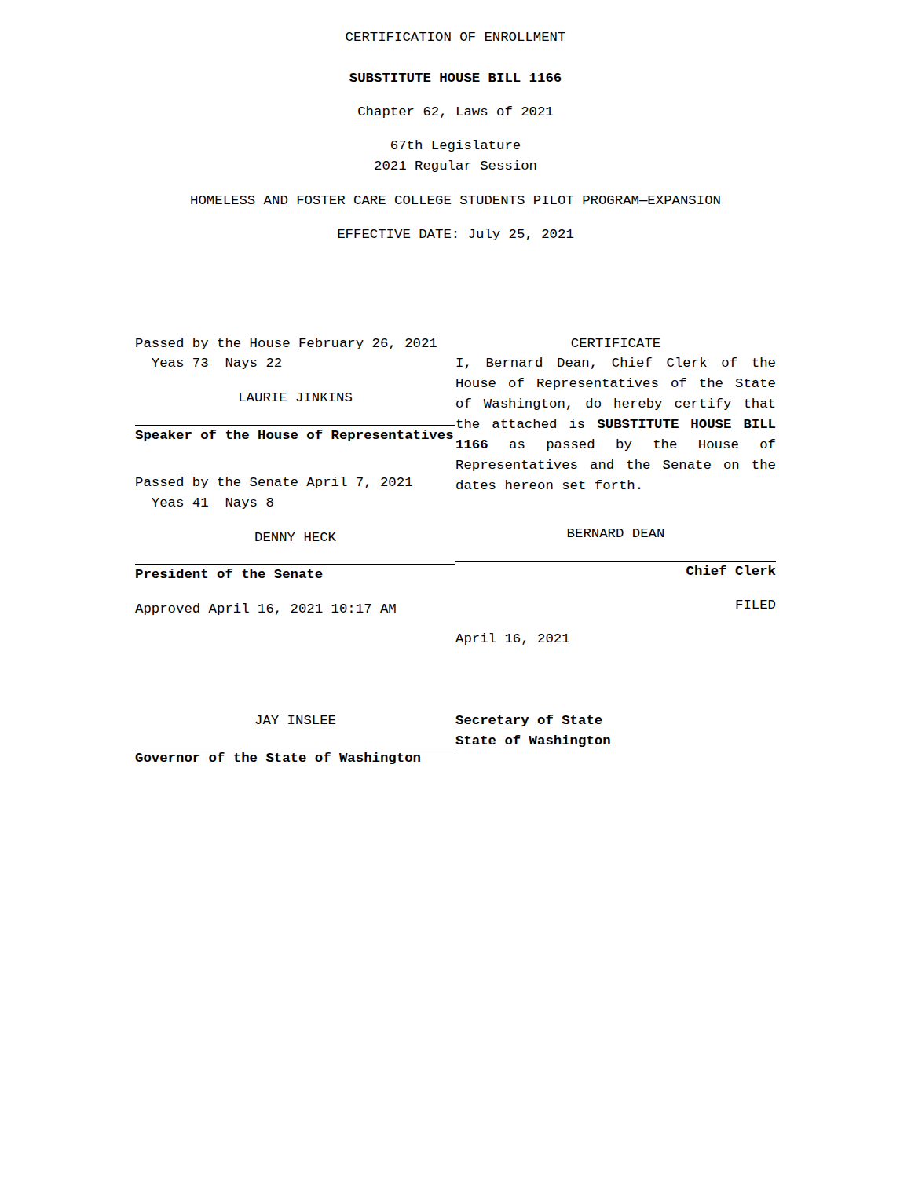CERTIFICATION OF ENROLLMENT
SUBSTITUTE HOUSE BILL 1166
Chapter 62, Laws of 2021
67th Legislature
2021 Regular Session
HOMELESS AND FOSTER CARE COLLEGE STUDENTS PILOT PROGRAM—EXPANSION
EFFECTIVE DATE: July 25, 2021
| Passed by the House February 26, 2021 Yeas 73 Nays 22 LAURIE JINKINS Speaker of the House of Representatives Passed by the Senate April 7, 2021 Yeas 41 Nays 8 DENNY HECK President of the Senate Approved April 16, 2021 10:17 AM | CERTIFICATE I, Bernard Dean, Chief Clerk of the House of Representatives of the State of Washington, do hereby certify that the attached is SUBSTITUTE HOUSE BILL 1166 as passed by the House of Representatives and the Senate on the dates hereon set forth. BERNARD DEAN Chief Clerk FILED April 16, 2021 |
| JAY INSLEE Governor of the State of Washington | Secretary of State State of Washington |